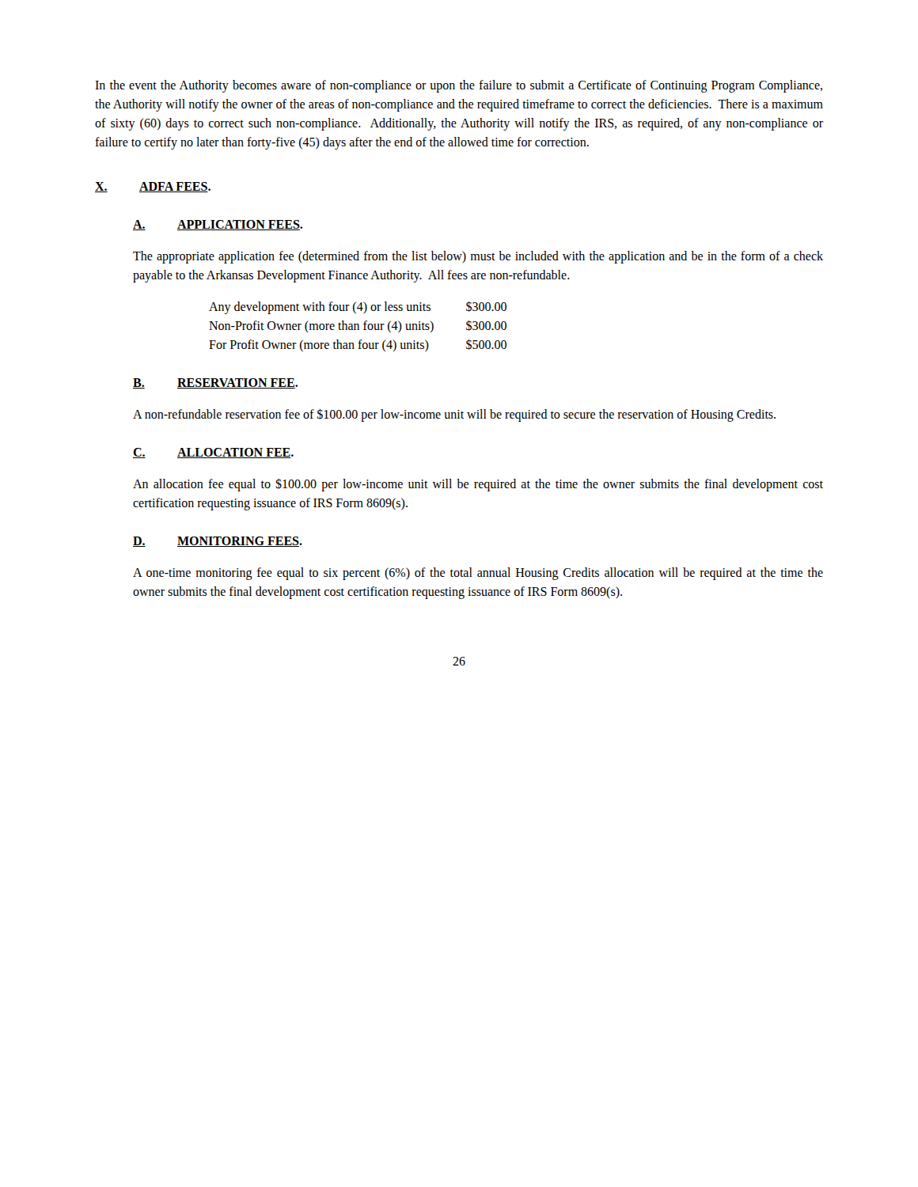In the event the Authority becomes aware of non-compliance or upon the failure to submit a Certificate of Continuing Program Compliance, the Authority will notify the owner of the areas of non-compliance and the required timeframe to correct the deficiencies. There is a maximum of sixty (60) days to correct such non-compliance. Additionally, the Authority will notify the IRS, as required, of any non-compliance or failure to certify no later than forty-five (45) days after the end of the allowed time for correction.
X. ADFA FEES.
A. APPLICATION FEES.
The appropriate application fee (determined from the list below) must be included with the application and be in the form of a check payable to the Arkansas Development Finance Authority. All fees are non-refundable.
| Any development with four (4) or less units | $300.00 |
| Non-Profit Owner (more than four (4) units) | $300.00 |
| For Profit Owner (more than four (4) units) | $500.00 |
B. RESERVATION FEE.
A non-refundable reservation fee of $100.00 per low-income unit will be required to secure the reservation of Housing Credits.
C. ALLOCATION FEE.
An allocation fee equal to $100.00 per low-income unit will be required at the time the owner submits the final development cost certification requesting issuance of IRS Form 8609(s).
D. MONITORING FEES.
A one-time monitoring fee equal to six percent (6%) of the total annual Housing Credits allocation will be required at the time the owner submits the final development cost certification requesting issuance of IRS Form 8609(s).
26